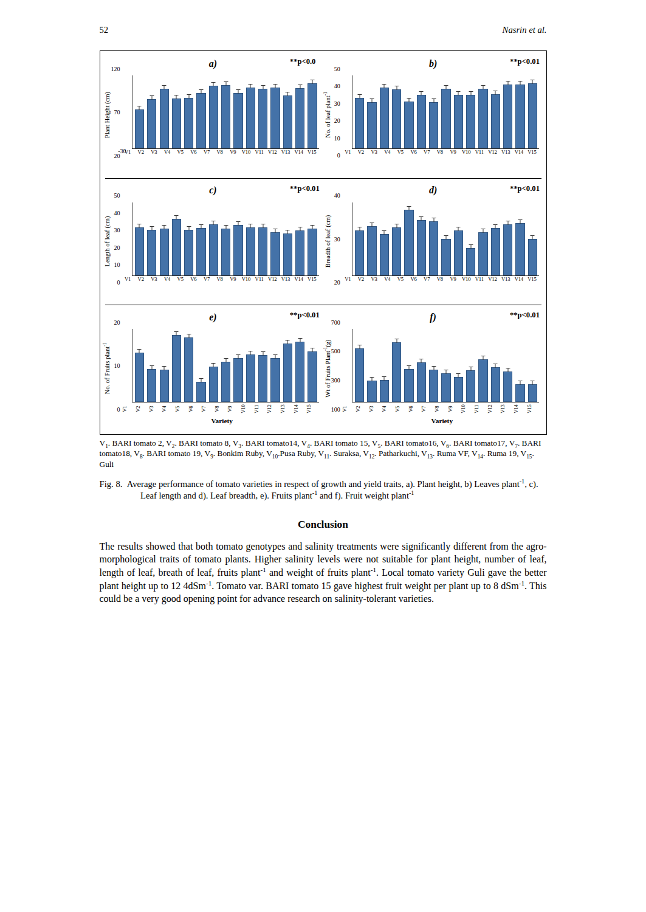52 Nasrin et al.
a) **p<0.01
120 70 20
Plant Height (cm)
-30
V1 V2 V3 V4 V5 V6 V7 V8 V9 V10 V11 V12 V13 V14 V15
b) **p<0.01
50 40 30 20 10 0
No. of leaf plant-1
V1 V2 V3 V4 V5 V6 V7 V8 V9 V10 V11 V12 V13 V14 V15
c) **p<0.01
50 40 30 20 10 0
Length of leaf (cm)
V1 V2 V3 V4 V5 V6 V7 V8 V9 V10 V11 V12 V13 V14 V15
d) **p<0.01
40 30 20
Breadth of leaf (cm)
V1 V2 V3 V4 V5 V6 V7 V8 V9 V10 V11 V12 V13 V14 V15
e) **p<0.01
20 10 0
No. of Fruits plant-1
V1 V2 V3 V4 V5 V6 V7 V8 V9 V10 V11 V12 V13 V14 V15
Variety
f) **p<0.01
700 500 300 100
Wt of Fruits Plant-1(g)
V1 V2 V3 V4 V5 V6 V7 V8 V9 V10 V11 V12 V13 V14 V15
Variety
V1. BARI tomato 2, V2. BARI tomato 8, V3. BARI tomato14, V4. BARI tomato 15, V5. BARI tomato16, V6. BARI tomato17, V7. BARI tomato18, V8. BARI tomato 19, V9. Bonkim Ruby, V10.Pusa Ruby, V11. Suraksa, V12. Patharkuchi, V13. Ruma VF, V14. Ruma 19, V15. Guli
Fig. 8. Average performance of tomato varieties in respect of growth and yield traits, a). Plant height, b) Leaves plant-1, c). Leaf length and d). Leaf breadth, e). Fruits plant-1 and f). Fruit weight plant-1
Conclusion
The results showed that both tomato genotypes and salinity treatments were significantly different from the agro-morphological traits of tomato plants. Higher salinity levels were not suitable for plant height, number of leaf, length of leaf, breath of leaf, fruits plant-1 and weight of fruits plant-1. Local tomato variety Guli gave the better plant height up to 12 4dSm-1. Tomato var. BARI tomato 15 gave highest fruit weight per plant up to 8 dSm-1. This could be a very good opening point for advance research on salinity-tolerant varieties.